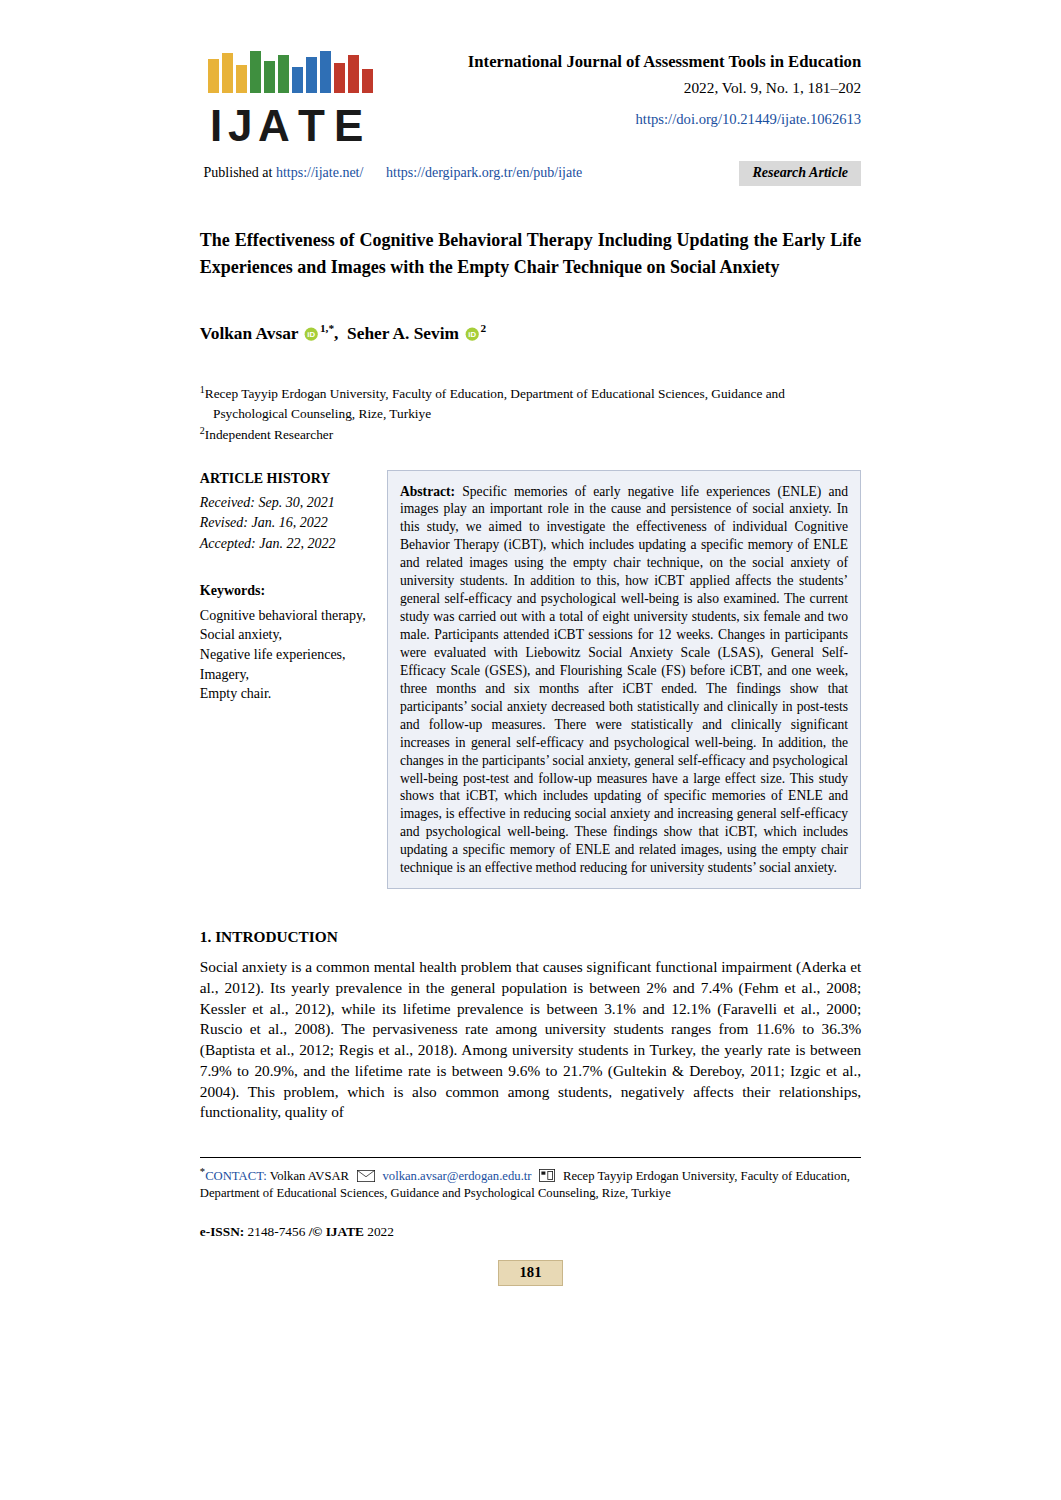I J A T E
International Journal of Assessment Tools in Education
2022, Vol. 9, No. 1, 181–202
https://doi.org/10.21449/ijate.1062613
Published at https://ijate.net/
https://dergipark.org.tr/en/pub/ijate
Research Article
The Effectiveness of Cognitive Behavioral Therapy Including Updating the Early Life Experiences and Images with the Empty Chair Technique on Social Anxiety
Volkan Avsar iD 1,*, Seher A. Sevim iD 2
1 Recep Tayyip Erdogan University, Faculty of Education, Department of Educational Sciences, Guidance and
Psychological Counseling, Rize, Turkiye
2 Independent Researcher
ARTICLE HISTORY
Received: Sep. 30, 2021
Revised: Jan. 16, 2022
Accepted: Jan. 22, 2022
Keywords:
Cognitive behavioral therapy,
Social anxiety,
Negative life experiences,
Imagery,
Empty chair.
Abstract: Specific memories of early negative life experiences (ENLE) and images play an important role in the cause and persistence of social anxiety. In this study, we aimed to investigate the effectiveness of individual Cognitive Behavior Therapy (iCBT), which includes updating a specific memory of ENLE and related images using the empty chair technique, on the social anxiety of university students. In addition to this, how iCBT applied affects the students’ general self-efficacy and psychological well-being is also examined. The current study was carried out with a total of eight university students, six female and two male. Participants attended iCBT sessions for 12 weeks. Changes in participants were evaluated with Liebowitz Social Anxiety Scale (LSAS), General Self-Efficacy Scale (GSES), and Flourishing Scale (FS) before iCBT, and one week, three months and six months after iCBT ended. The findings show that participants’ social anxiety decreased both statistically and clinically in post-tests and follow-up measures. There were statistically and clinically significant increases in general self-efficacy and psychological well-being. In addition, the changes in the participants’ social anxiety, general self-efficacy and psychological well-being post-test and follow-up measures have a large effect size. This study shows that iCBT, which includes updating of specific memories of ENLE and images, is effective in reducing social anxiety and increasing general self-efficacy and psychological well-being. These findings show that iCBT, which includes updating a specific memory of ENLE and related images, using the empty chair technique is an effective method reducing for university students’ social anxiety.
1. INTRODUCTION
Social anxiety is a common mental health problem that causes significant functional impairment (Aderka et al., 2012). Its yearly prevalence in the general population is between 2% and 7.4% (Fehm et al., 2008; Kessler et al., 2012), while its lifetime prevalence is between 3.1% and 12.1% (Faravelli et al., 2000; Ruscio et al., 2008). The pervasiveness rate among university students ranges from 11.6% to 36.3% (Baptista et al., 2012; Regis et al., 2018). Among university students in Turkey, the yearly rate is between 7.9% to 20.9%, and the lifetime rate is between 9.6% to 21.7% (Gultekin & Dereboy, 2011; Izgic et al., 2004). This problem, which is also common among students, negatively affects their relationships, functionality, quality of
*CONTACT: Volkan AVSAR volkan.avsar@erdogan.edu.tr Recep Tayyip Erdogan University, Faculty of Education, Department of Educational Sciences, Guidance and Psychological Counseling, Rize, Turkiye
e-ISSN: 2148-7456 /© IJATE 2022
181